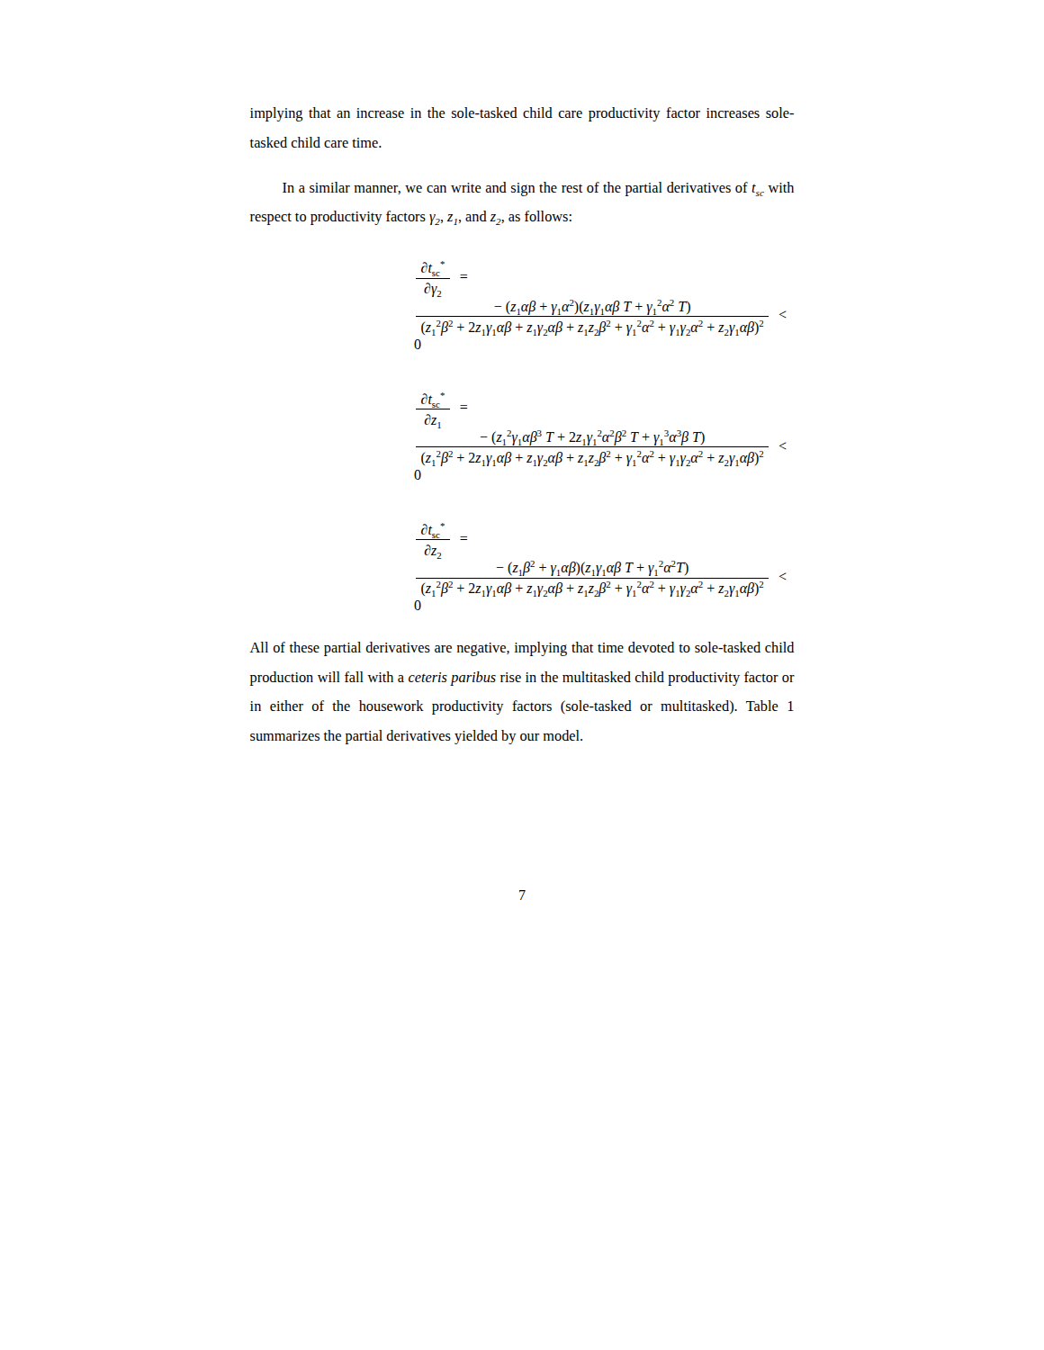implying that an increase in the sole-tasked child care productivity factor increases sole-tasked child care time.
In a similar manner, we can write and sign the rest of the partial derivatives of tsc with respect to productivity factors γ2, z1, and z2, as follows:
∂tsc* ∂γ2 = − (z1αβ + γ1α2)(z1γ1αβ T + γ12α2 T) (z12β2 + 2z1γ1αβ + z1γ2αβ + z1z2β2 + γ12α2 + γ1γ2α2 + z2γ1αβ)2 < 0
∂tsc* ∂z1 = − (z12γ1αβ3 T + 2z1γ12α2β2 T + γ13α3β T) (z12β2 + 2z1γ1αβ + z1γ2αβ + z1z2β2 + γ12α2 + γ1γ2α2 + z2γ1αβ)2 < 0
∂tsc* ∂z2 = − (z1β2 + γ1αβ)(z1γ1αβ T + γ12α2T) (z12β2 + 2z1γ1αβ + z1γ2αβ + z1z2β2 + γ12α2 + γ1γ2α2 + z2γ1αβ)2 < 0
All of these partial derivatives are negative, implying that time devoted to sole-tasked child production will fall with a ceteris paribus rise in the multitasked child productivity factor or in either of the housework productivity factors (sole-tasked or multitasked). Table 1 summarizes the partial derivatives yielded by our model.
7